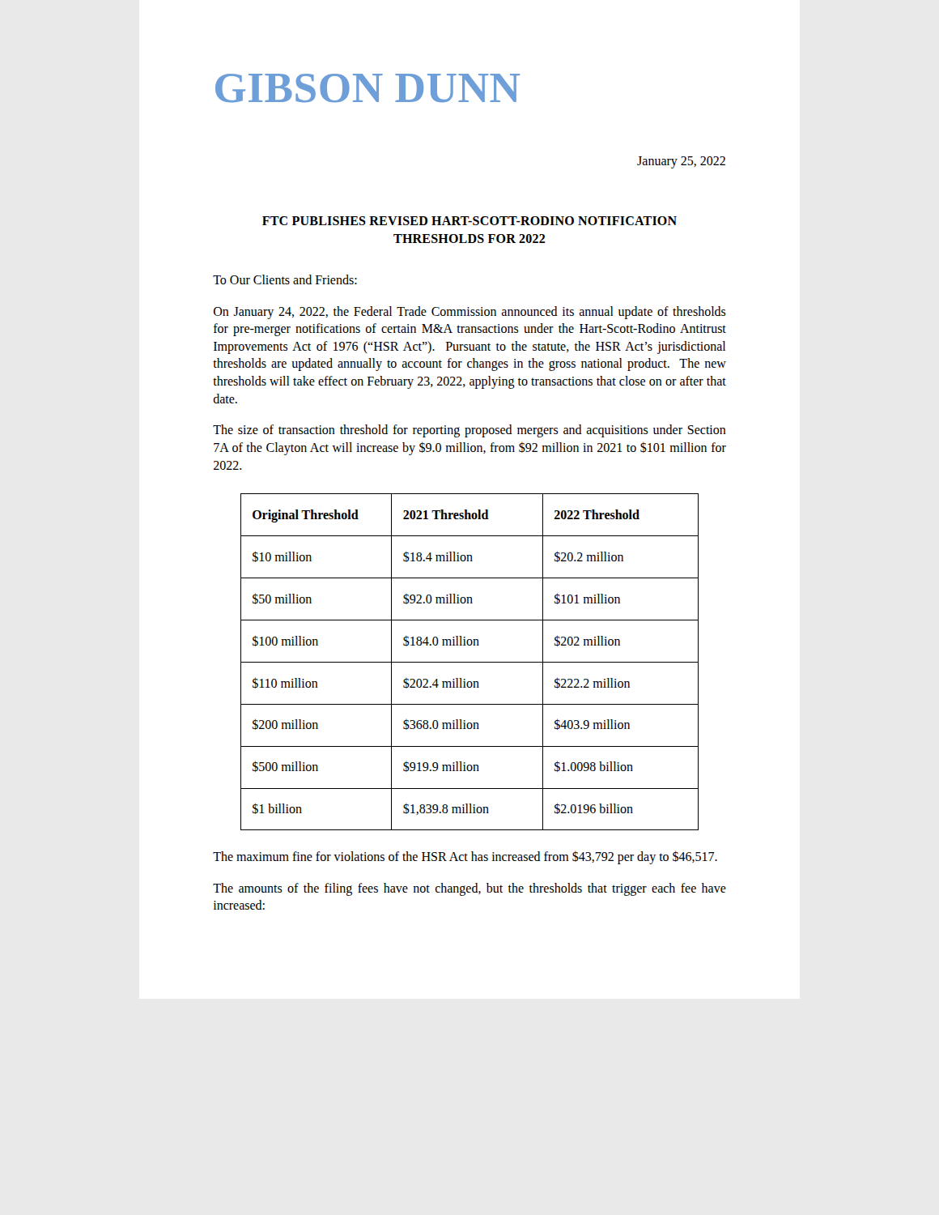GIBSON DUNN
January 25, 2022
FTC Publishes Revised Hart-Scott-Rodino Notification
Thresholds for 2022
To Our Clients and Friends:
On January 24, 2022, the Federal Trade Commission announced its annual update of thresholds for pre-merger notifications of certain M&A transactions under the Hart-Scott-Rodino Antitrust Improvements Act of 1976 (“HSR Act”). Pursuant to the statute, the HSR Act’s jurisdictional thresholds are updated annually to account for changes in the gross national product. The new thresholds will take effect on February 23, 2022, applying to transactions that close on or after that date.
The size of transaction threshold for reporting proposed mergers and acquisitions under Section 7A of the Clayton Act will increase by $9.0 million, from $92 million in 2021 to $101 million for 2022.
| Original Threshold | 2021 Threshold | 2022 Threshold |
| --- | --- | --- |
| $10 million | $18.4 million | $20.2 million |
| $50 million | $92.0 million | $101 million |
| $100 million | $184.0 million | $202 million |
| $110 million | $202.4 million | $222.2 million |
| $200 million | $368.0 million | $403.9 million |
| $500 million | $919.9 million | $1.0098 billion |
| $1 billion | $1,839.8 million | $2.0196 billion |
The maximum fine for violations of the HSR Act has increased from $43,792 per day to $46,517.
The amounts of the filing fees have not changed, but the thresholds that trigger each fee have increased: